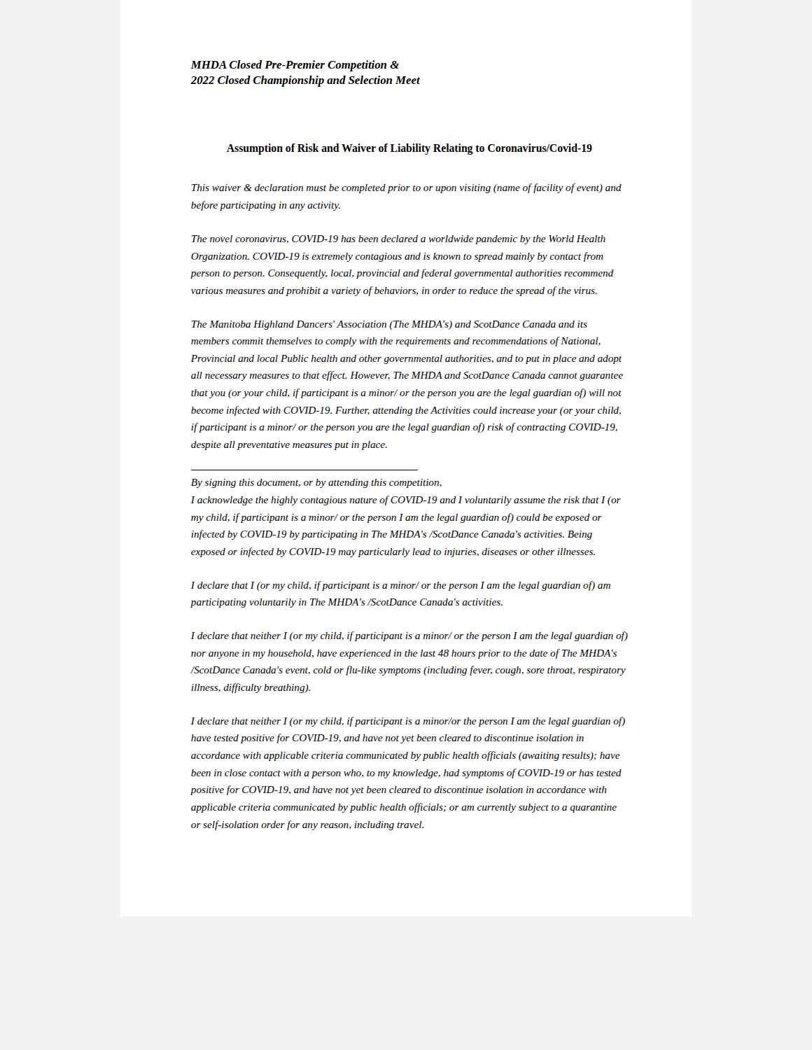MHDA Closed Pre-Premier Competition &
2022 Closed Championship and Selection Meet
Assumption of Risk and Waiver of Liability Relating to Coronavirus/Covid-19
This waiver & declaration must be completed prior to or upon visiting (name of facility of event) and before participating in any activity.
The novel coronavirus, COVID-19 has been declared a worldwide pandemic by the World Health Organization. COVID-19 is extremely contagious and is known to spread mainly by contact from person to person. Consequently, local, provincial and federal governmental authorities recommend various measures and prohibit a variety of behaviors, in order to reduce the spread of the virus.
The Manitoba Highland Dancers' Association (The MHDA's) and ScotDance Canada and its members commit themselves to comply with the requirements and recommendations of National, Provincial and local Public health and other governmental authorities, and to put in place and adopt all necessary measures to that effect. However, The MHDA and ScotDance Canada cannot guarantee that you (or your child, if participant is a minor/ or the person you are the legal guardian of) will not become infected with COVID-19. Further, attending the Activities could increase your (or your child, if participant is a minor/ or the person you are the legal guardian of) risk of contracting COVID-19, despite all preventative measures put in place.
By signing this document, or by attending this competition,
I acknowledge the highly contagious nature of COVID-19 and I voluntarily assume the risk that I (or my child, if participant is a minor/ or the person I am the legal guardian of) could be exposed or infected by COVID-19 by participating in The MHDA's /ScotDance Canada's activities. Being exposed or infected by COVID-19 may particularly lead to injuries, diseases or other illnesses.
I declare that I (or my child, if participant is a minor/ or the person I am the legal guardian of) am participating voluntarily in The MHDA's /ScotDance Canada's activities.
I declare that neither I (or my child, if participant is a minor/ or the person I am the legal guardian of) nor anyone in my household, have experienced in the last 48 hours prior to the date of The MHDA's /ScotDance Canada's event, cold or flu-like symptoms (including fever, cough, sore throat, respiratory illness, difficulty breathing).
I declare that neither I (or my child, if participant is a minor/or the person I am the legal guardian of) have tested positive for COVID-19, and have not yet been cleared to discontinue isolation in accordance with applicable criteria communicated by public health officials (awaiting results); have been in close contact with a person who, to my knowledge, had symptoms of COVID-19 or has tested positive for COVID-19, and have not yet been cleared to discontinue isolation in accordance with applicable criteria communicated by public health officials; or am currently subject to a quarantine or self-isolation order for any reason, including travel.